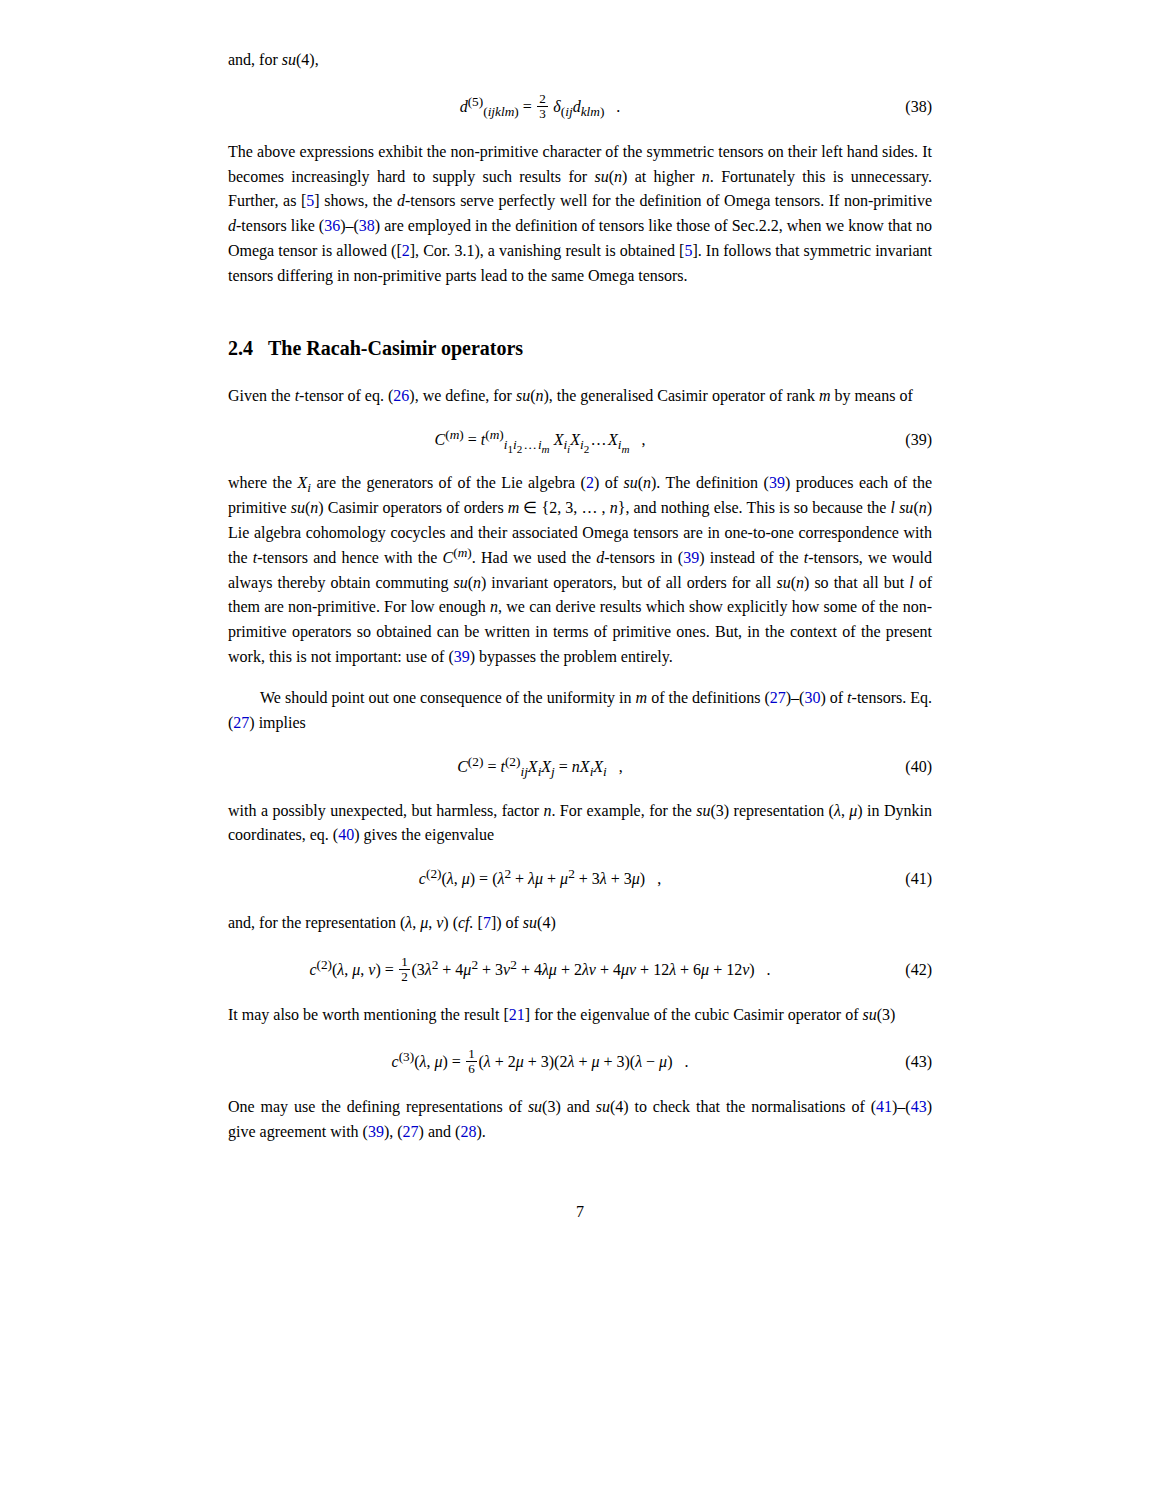and, for su(4),
d(5)(ijklm) = 23 δ(ijdklm) .
(38)
The above expressions exhibit the non-primitive character of the symmetric tensors on their left hand sides. It becomes increasingly hard to supply such results for su(n) at higher n. Fortunately this is unnecessary. Further, as [5] shows, the d-tensors serve perfectly well for the definition of Omega tensors. If non-primitive d-tensors like (36)–(38) are employed in the definition of tensors like those of Sec.2.2, when we know that no Omega tensor is allowed ([2], Cor. 3.1), a vanishing result is obtained [5]. In follows that symmetric invariant tensors differing in non-primitive parts lead to the same Omega tensors.
2.4 The Racah-Casimir operators
Given the t-tensor of eq. (26), we define, for su(n), the generalised Casimir operator of rank m by means of
C(m) = t(m)i1i2 … im XiiXi2 … Xim ,
(39)
where the Xi are the generators of of the Lie algebra (2) of su(n). The definition (39) produces each of the primitive su(n) Casimir operators of orders m ∈ {2, 3, … , n}, and nothing else. This is so because the l su(n) Lie algebra cohomology cocycles and their associated Omega tensors are in one-to-one correspondence with the t-tensors and hence with the C(m). Had we used the d-tensors in (39) instead of the t-tensors, we would always thereby obtain commuting su(n) invariant operators, but of all orders for all su(n) so that all but l of them are non-primitive. For low enough n, we can derive results which show explicitly how some of the non-primitive operators so obtained can be written in terms of primitive ones. But, in the context of the present work, this is not important: use of (39) bypasses the problem entirely.
We should point out one consequence of the uniformity in m of the definitions (27)–(30) of t-tensors. Eq. (27) implies
C(2) = t(2)ijXiXj = nXiXi ,
(40)
with a possibly unexpected, but harmless, factor n. For example, for the su(3) representation (λ, μ) in Dynkin coordinates, eq. (40) gives the eigenvalue
c(2)(λ, μ) = (λ2 + λμ + μ2 + 3λ + 3μ) ,
(41)
and, for the representation (λ, μ, ν) (cf. [7]) of su(4)
c(2)(λ, μ, ν) = 12(3λ2 + 4μ2 + 3ν2 + 4λμ + 2λν + 4μν + 12λ + 6μ + 12ν) .
(42)
It may also be worth mentioning the result [21] for the eigenvalue of the cubic Casimir operator of su(3)
c(3)(λ, μ) = 16(λ + 2μ + 3)(2λ + μ + 3)(λ − μ) .
(43)
One may use the defining representations of su(3) and su(4) to check that the normalisations of (41)–(43) give agreement with (39), (27) and (28).
7